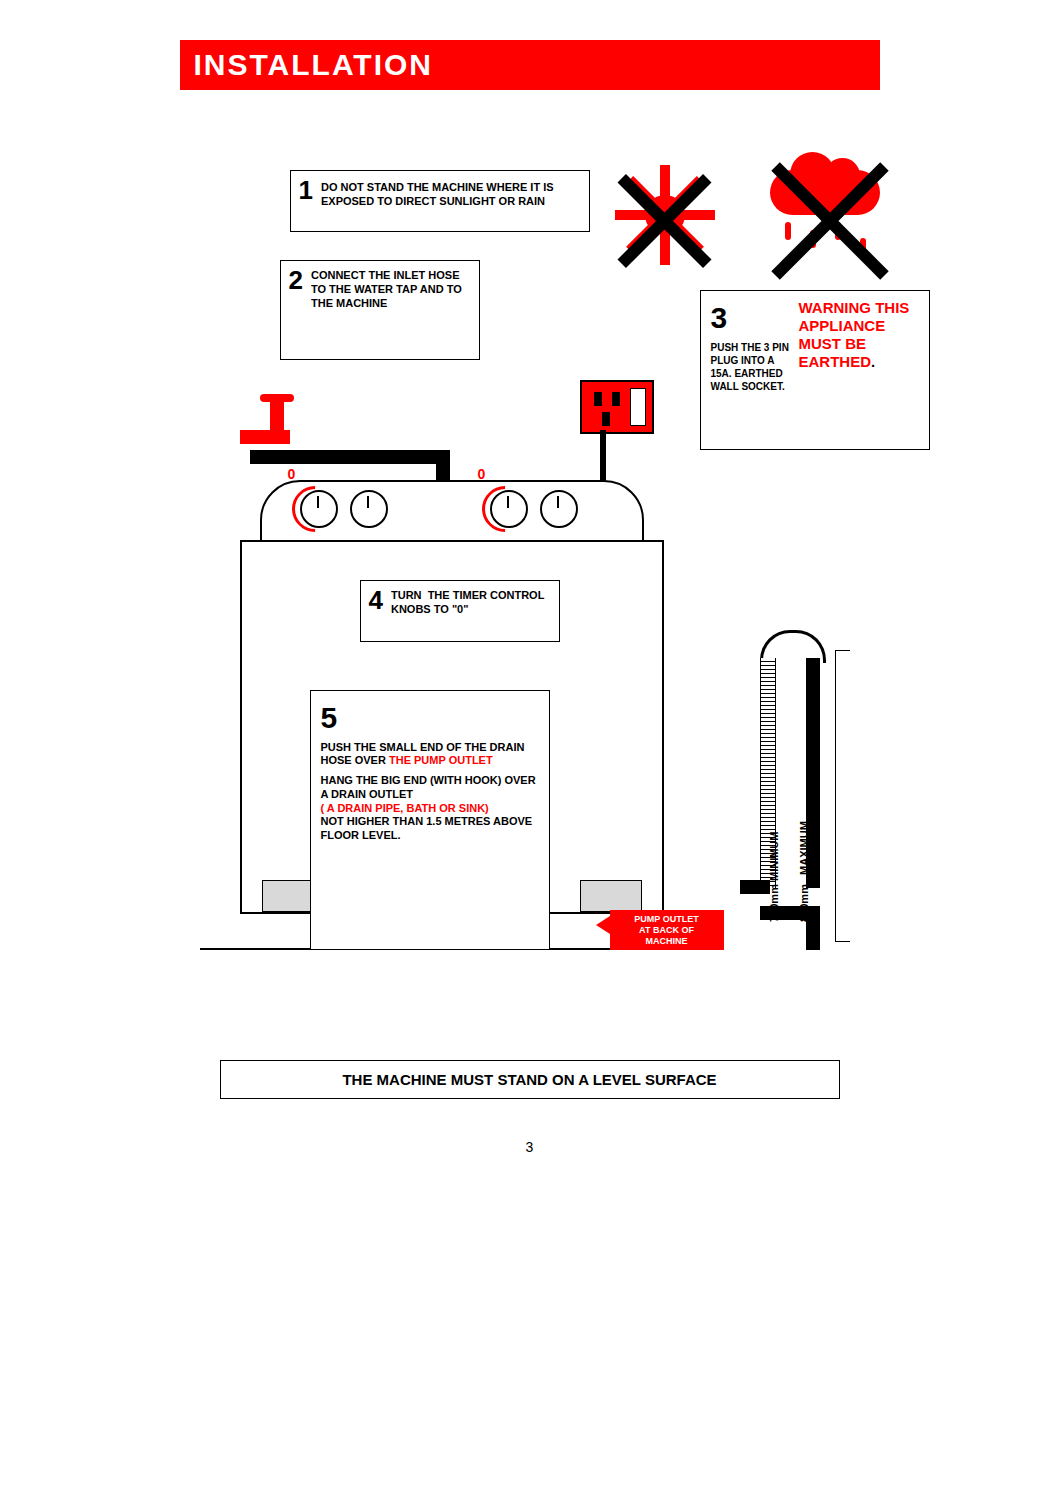INSTALLATION
1
DO NOT STAND THE MACHINE WHERE IT IS EXPOSED TO DIRECT SUNLIGHT OR RAIN
2
CONNECT THE INLET HOSE TO THE WATER TAP AND TO THE MACHINE
3
PUSH THE 3 PIN PLUG INTO A 15A. EARTHED WALL SOCKET.
WARNING THIS APPLIANCE MUST BE EARTHED.
0
0
4
TURN THE TIMER CONTROL KNOBS TO "0"
5
PUSH THE SMALL END OF THE DRAIN HOSE OVER THE PUMP OUTLET
HANG THE BIG END (WITH HOOK) OVER A DRAIN OUTLET
( A DRAIN PIPE, BATH OR SINK)
NOT HIGHER THAN 1.5 METRES ABOVE FLOOR LEVEL.
PUMP OUTLET
AT BACK OF
MACHINE
700mm MINIMUM
850mm. MAXIMUM
THE MACHINE MUST STAND ON A LEVEL SURFACE
3